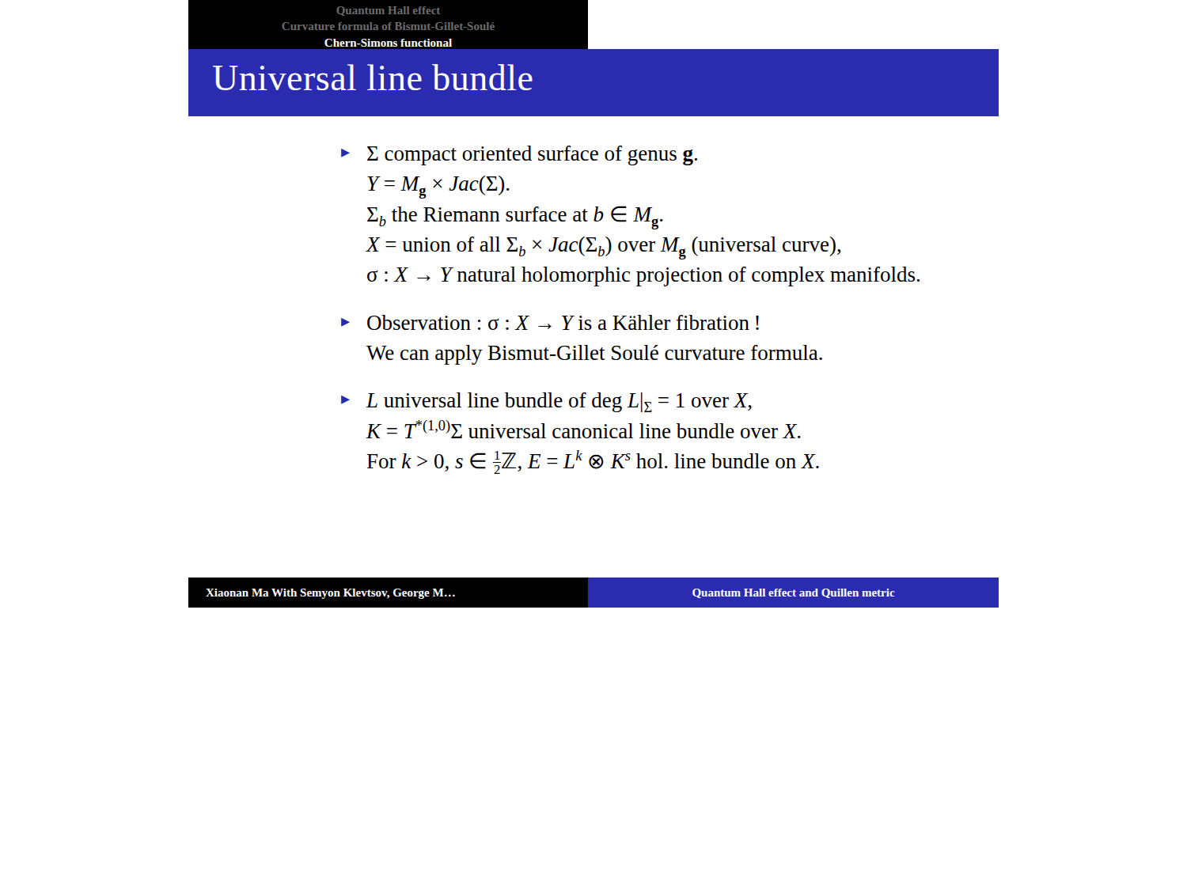Quantum Hall effect
Curvature formula of Bismut-Gillet-Soulé
Chern-Simons functional
Universal line bundle
Σ compact oriented surface of genus g.
Y = Mg × Jac(Σ).
Σb the Riemann surface at b ∈ Mg.
X = union of all Σb × Jac(Σb) over Mg (universal curve),
σ : X → Y natural holomorphic projection of complex manifolds.
Observation : σ : X → Y is a Kähler fibration !
We can apply Bismut-Gillet Soulé curvature formula.
L universal line bundle of deg L|Σ = 1 over X,
K = T*(1,0)Σ universal canonical line bundle over X.
For k > 0, s ∈ 12 ℤ, E = Lk ⊗ Ks hol. line bundle on X.
Xiaonan Ma With Semyon Klevtsov, George M…
Quantum Hall effect and Quillen metric